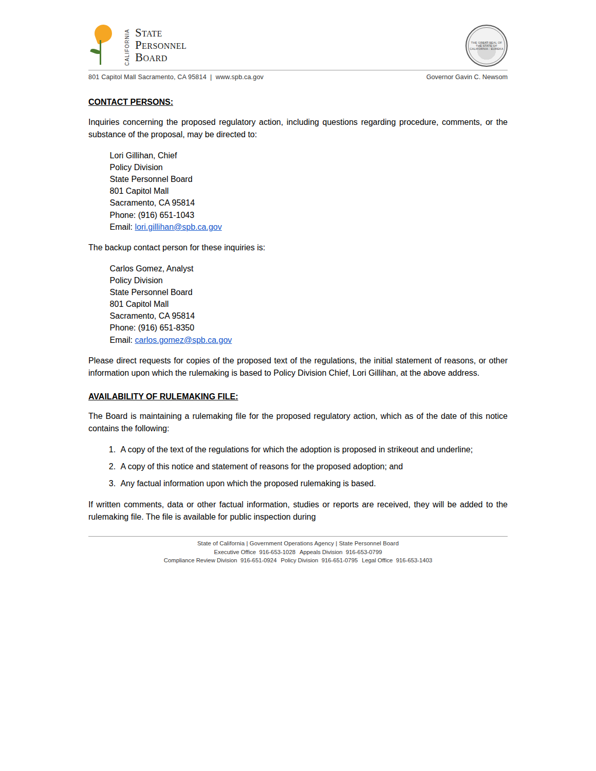California
State Personnel Board
THE GREAT SEAL OF THE STATE OF CALIFORNIA · EUREKA
801 Capitol Mall Sacramento, CA 95814 | www.spb.ca.gov
Governor Gavin C. Newsom
CONTACT PERSONS:
Inquiries concerning the proposed regulatory action, including questions regarding procedure, comments, or the substance of the proposal, may be directed to:
Lori Gillihan, Chief
Policy Division
State Personnel Board
801 Capitol Mall
Sacramento, CA 95814
Phone: (916) 651-1043
Email: lori.gillihan@spb.ca.gov
The backup contact person for these inquiries is:
Carlos Gomez, Analyst
Policy Division
State Personnel Board
801 Capitol Mall
Sacramento, CA 95814
Phone: (916) 651-8350
Email: carlos.gomez@spb.ca.gov
Please direct requests for copies of the proposed text of the regulations, the initial statement of reasons, or other information upon which the rulemaking is based to Policy Division Chief, Lori Gillihan, at the above address.
AVAILABILITY OF RULEMAKING FILE:
The Board is maintaining a rulemaking file for the proposed regulatory action, which as of the date of this notice contains the following:
A copy of the text of the regulations for which the adoption is proposed in strikeout and underline;
A copy of this notice and statement of reasons for the proposed adoption; and
Any factual information upon which the proposed rulemaking is based.
If written comments, data or other factual information, studies or reports are received, they will be added to the rulemaking file. The file is available for public inspection during
State of California | Government Operations Agency | State Personnel Board
Executive Office 916-653-1028 Appeals Division 916-653-0799
Compliance Review Division 916-651-0924 Policy Division 916-651-0795 Legal Office 916-653-1403